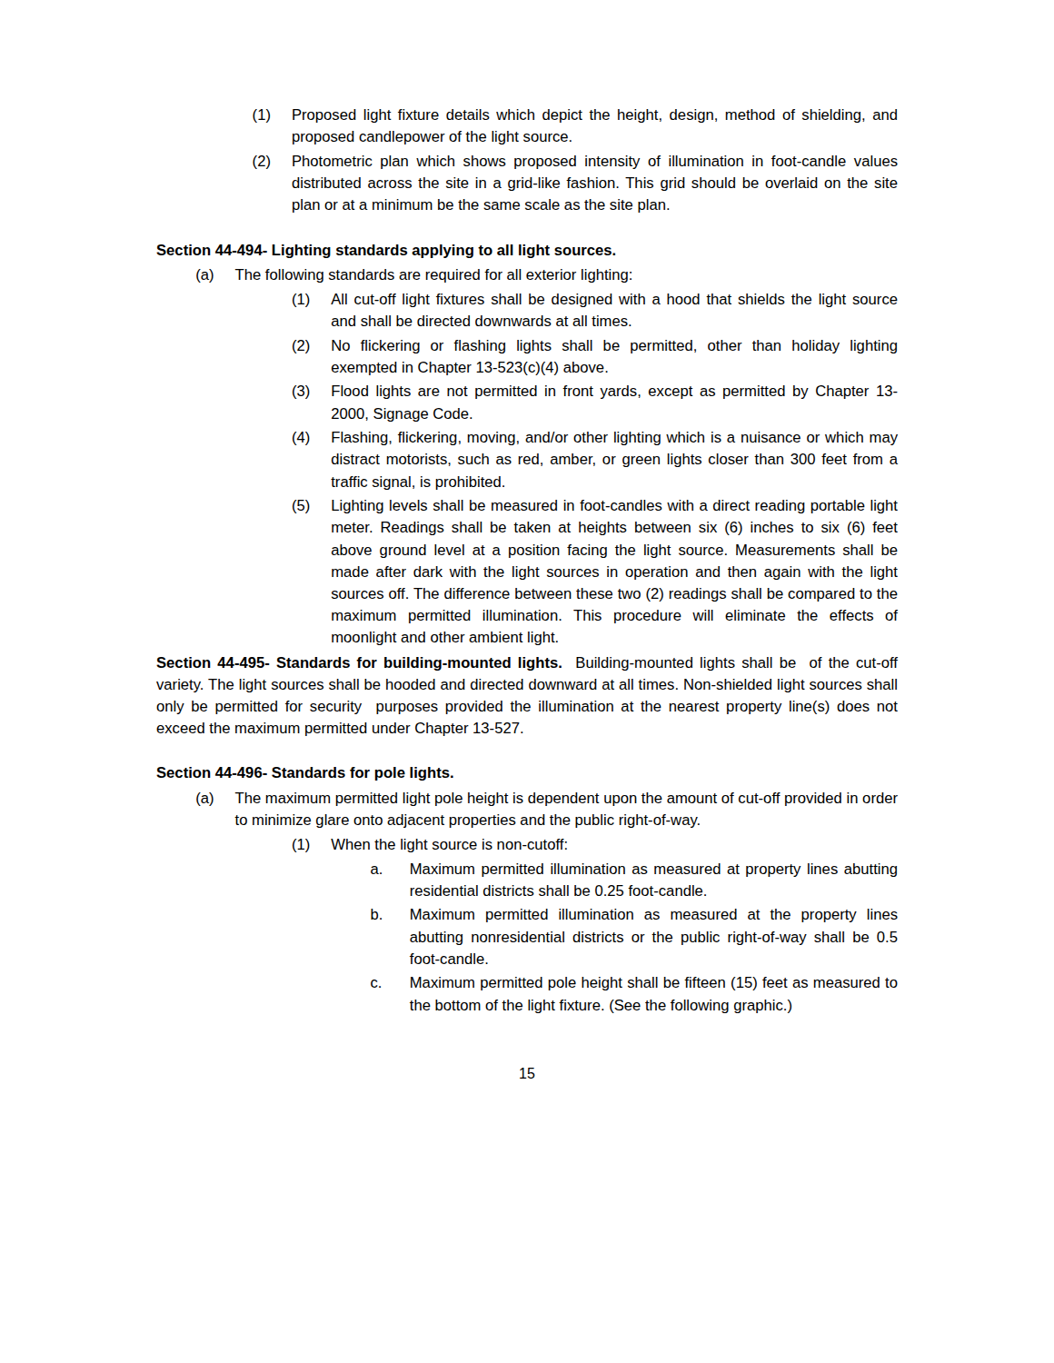(1) Proposed light fixture details which depict the height, design, method of shielding, and proposed candlepower of the light source.
(2) Photometric plan which shows proposed intensity of illumination in foot-candle values distributed across the site in a grid-like fashion. This grid should be overlaid on the site plan or at a minimum be the same scale as the site plan.
Section 44-494- Lighting standards applying to all light sources.
(a) The following standards are required for all exterior lighting:
(1) All cut-off light fixtures shall be designed with a hood that shields the light source and shall be directed downwards at all times.
(2) No flickering or flashing lights shall be permitted, other than holiday lighting exempted in Chapter 13-523(c)(4) above.
(3) Flood lights are not permitted in front yards, except as permitted by Chapter 13-2000, Signage Code.
(4) Flashing, flickering, moving, and/or other lighting which is a nuisance or which may distract motorists, such as red, amber, or green lights closer than 300 feet from a traffic signal, is prohibited.
(5) Lighting levels shall be measured in foot-candles with a direct reading portable light meter. Readings shall be taken at heights between six (6) inches to six (6) feet above ground level at a position facing the light source. Measurements shall be made after dark with the light sources in operation and then again with the light sources off. The difference between these two (2) readings shall be compared to the maximum permitted illumination. This procedure will eliminate the effects of moonlight and other ambient light.
Section 44-495- Standards for building-mounted lights. Building-mounted lights shall be of the cut-off variety. The light sources shall be hooded and directed downward at all times. Non-shielded light sources shall only be permitted for security purposes provided the illumination at the nearest property line(s) does not exceed the maximum permitted under Chapter 13-527.
Section 44-496- Standards for pole lights.
(a) The maximum permitted light pole height is dependent upon the amount of cut-off provided in order to minimize glare onto adjacent properties and the public right-of-way.
(1) When the light source is non-cutoff:
a. Maximum permitted illumination as measured at property lines abutting residential districts shall be 0.25 foot-candle.
b. Maximum permitted illumination as measured at the property lines abutting nonresidential districts or the public right-of-way shall be 0.5 foot-candle.
c. Maximum permitted pole height shall be fifteen (15) feet as measured to the bottom of the light fixture. (See the following graphic.)
15